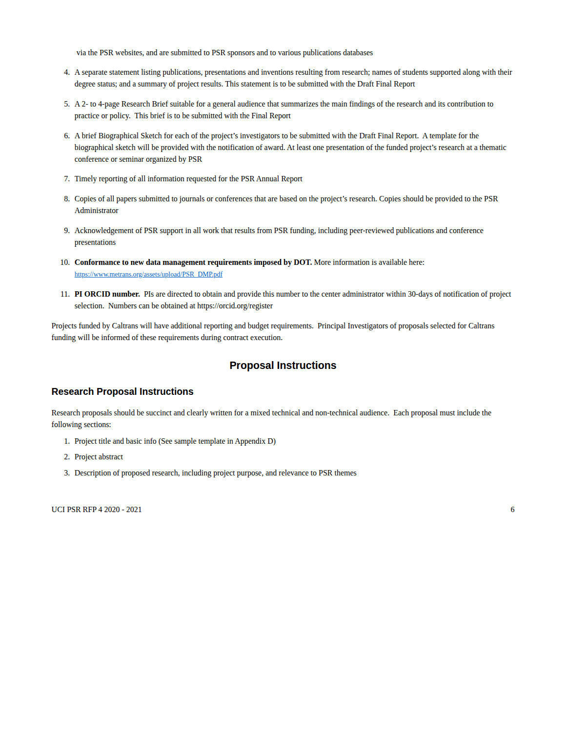via the PSR websites, and are submitted to PSR sponsors and to various publications databases
A separate statement listing publications, presentations and inventions resulting from research; names of students supported along with their degree status; and a summary of project results. This statement is to be submitted with the Draft Final Report
A 2- to 4-page Research Brief suitable for a general audience that summarizes the main findings of the research and its contribution to practice or policy. This brief is to be submitted with the Final Report
A brief Biographical Sketch for each of the project’s investigators to be submitted with the Draft Final Report. A template for the biographical sketch will be provided with the notification of award. At least one presentation of the funded project’s research at a thematic conference or seminar organized by PSR
Timely reporting of all information requested for the PSR Annual Report
Copies of all papers submitted to journals or conferences that are based on the project’s research. Copies should be provided to the PSR Administrator
Acknowledgement of PSR support in all work that results from PSR funding, including peer-reviewed publications and conference presentations
Conformance to new data management requirements imposed by DOT. More information is available here: https://www.metrans.org/assets/upload/PSR_DMP.pdf
PI ORCID number. PIs are directed to obtain and provide this number to the center administrator within 30-days of notification of project selection. Numbers can be obtained at https://orcid.org/register
Projects funded by Caltrans will have additional reporting and budget requirements. Principal Investigators of proposals selected for Caltrans funding will be informed of these requirements during contract execution.
Proposal Instructions
Research Proposal Instructions
Research proposals should be succinct and clearly written for a mixed technical and non-technical audience. Each proposal must include the following sections:
Project title and basic info (See sample template in Appendix D)
Project abstract
Description of proposed research, including project purpose, and relevance to PSR themes
UCI PSR RFP 4 2020 - 2021 6